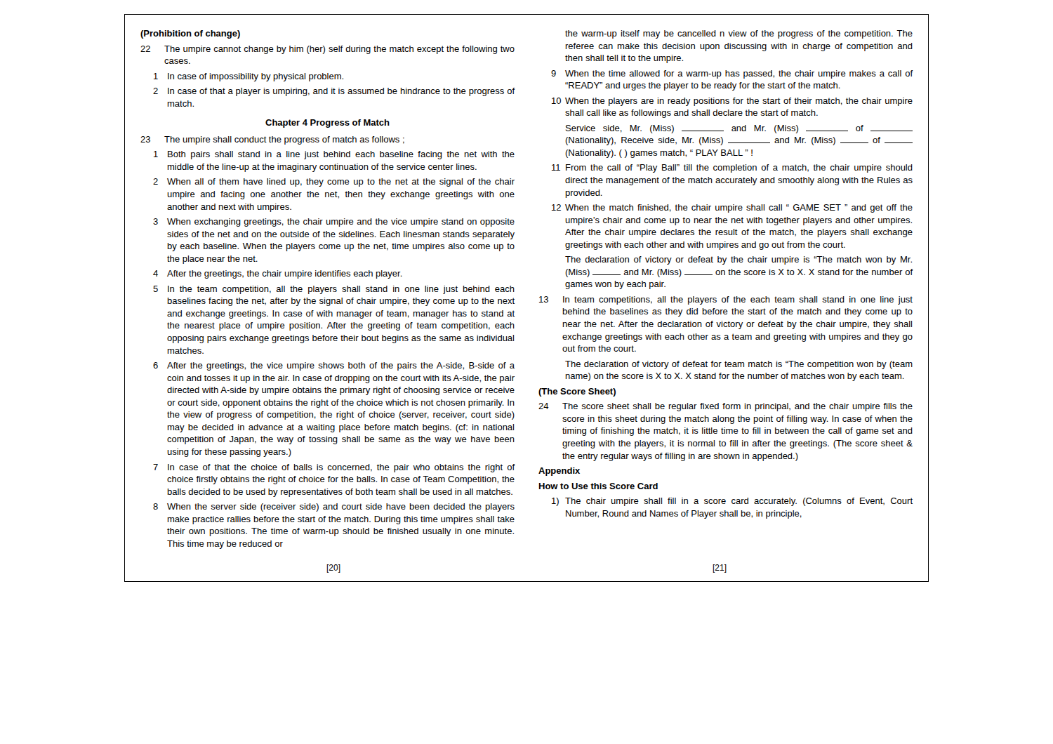(Prohibition of change)
22 The umpire cannot change by him (her) self during the match except the following two cases.
1 In case of impossibility by physical problem.
2 In case of that a player is umpiring, and it is assumed be hindrance to the progress of match.
Chapter 4 Progress of Match
23 The umpire shall conduct the progress of match as follows ;
1 Both pairs shall stand in a line just behind each baseline facing the net with the middle of the line-up at the imaginary continuation of the service center lines.
2 When all of them have lined up, they come up to the net at the signal of the chair umpire and facing one another the net, then they exchange greetings with one another and next with umpires.
3 When exchanging greetings, the chair umpire and the vice umpire stand on opposite sides of the net and on the outside of the sidelines. Each linesman stands separately by each baseline. When the players come up the net, time umpires also come up to the place near the net.
4 After the greetings, the chair umpire identifies each player.
5 In the team competition, all the players shall stand in one line just behind each baselines facing the net, after by the signal of chair umpire, they come up to the next and exchange greetings. In case of with manager of team, manager has to stand at the nearest place of umpire position. After the greeting of team competition, each opposing pairs exchange greetings before their bout begins as the same as individual matches.
6 After the greetings, the vice umpire shows both of the pairs the A-side, B-side of a coin and tosses it up in the air. In case of dropping on the court with its A-side, the pair directed with A-side by umpire obtains the primary right of choosing service or receive or court side, opponent obtains the right of the choice which is not chosen primarily. In the view of progress of competition, the right of choice (server, receiver, court side) may be decided in advance at a waiting place before match begins. (cf: in national competition of Japan, the way of tossing shall be same as the way we have been using for these passing years.)
7 In case of that the choice of balls is concerned, the pair who obtains the right of choice firstly obtains the right of choice for the balls. In case of Team Competition, the balls decided to be used by representatives of both team shall be used in all matches.
8 When the server side (receiver side) and court side have been decided the players make practice rallies before the start of the match. During this time umpires shall take their own positions. The time of warm-up should be finished usually in one minute. This time may be reduced or
the warm-up itself may be cancelled n view of the progress of the competition. The referee can make this decision upon discussing with in charge of competition and then shall tell it to the umpire.
9 When the time allowed for a warm-up has passed, the chair umpire makes a call of “READY” and urges the player to be ready for the start of the match.
10 When the players are in ready positions for the start of their match, the chair umpire shall call like as followings and shall declare the start of match.
Service side, Mr. (Miss) and Mr. (Miss) of (Nationality), Receive side, Mr. (Miss) and Mr. (Miss) of (Nationality). ( ) games match, “ PLAY BALL ” !
11 From the call of “Play Ball” till the completion of a match, the chair umpire should direct the management of the match accurately and smoothly along with the Rules as provided.
12 When the match finished, the chair umpire shall call “ GAME SET ” and get off the umpire’s chair and come up to near the net with together players and other umpires. After the chair umpire declares the result of the match, the players shall exchange greetings with each other and with umpires and go out from the court.
The declaration of victory or defeat by the chair umpire is “The match won by Mr. (Miss) and Mr. (Miss) on the score is X to X. X stand for the number of games won by each pair.
13 In team competitions, all the players of the each team shall stand in one line just behind the baselines as they did before the start of the match and they come up to near the net. After the declaration of victory or defeat by the chair umpire, they shall exchange greetings with each other as a team and greeting with umpires and they go out from the court.
The declaration of victory of defeat for team match is “The competition won by (team name) on the score is X to X. X stand for the number of matches won by each team.
(The Score Sheet)
24 The score sheet shall be regular fixed form in principal, and the chair umpire fills the score in this sheet during the match along the point of filling way. In case of when the timing of finishing the match, it is little time to fill in between the call of game set and greeting with the players, it is normal to fill in after the greetings. (The score sheet & the entry regular ways of filling in are shown in appended.)
Appendix
How to Use this Score Card
1) The chair umpire shall fill in a score card accurately. (Columns of Event, Court Number, Round and Names of Player shall be, in principle,
[20] [21]